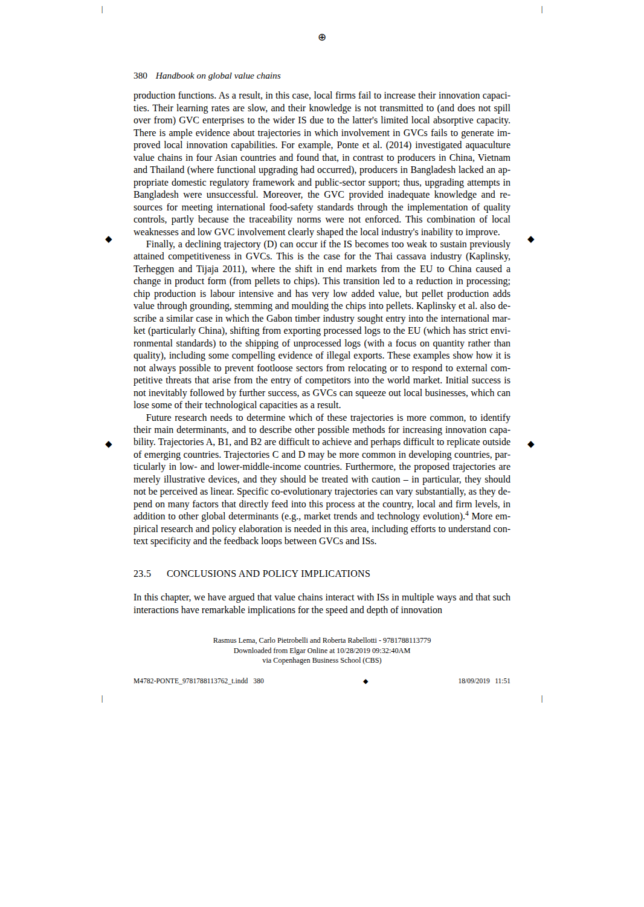| | | |
◆ ◆
◆ ◆
⊕
380 Handbook on global value chains
production functions. As a result, in this case, local firms fail to increase their innovation capacities. Their learning rates are slow, and their knowledge is not transmitted to (and does not spill over from) GVC enterprises to the wider IS due to the latter's limited local absorptive capacity. There is ample evidence about trajectories in which involvement in GVCs fails to generate improved local innovation capabilities. For example, Ponte et al. (2014) investigated aquaculture value chains in four Asian countries and found that, in contrast to producers in China, Vietnam and Thailand (where functional upgrading had occurred), producers in Bangladesh lacked an appropriate domestic regulatory framework and public-sector support; thus, upgrading attempts in Bangladesh were unsuccessful. Moreover, the GVC provided inadequate knowledge and resources for meeting international food-safety standards through the implementation of quality controls, partly because the traceability norms were not enforced. This combination of local weaknesses and low GVC involvement clearly shaped the local industry's inability to improve.
Finally, a declining trajectory (D) can occur if the IS becomes too weak to sustain previously attained competitiveness in GVCs. This is the case for the Thai cassava industry (Kaplinsky, Terheggen and Tijaja 2011), where the shift in end markets from the EU to China caused a change in product form (from pellets to chips). This transition led to a reduction in processing; chip production is labour intensive and has very low added value, but pellet production adds value through grounding, stemming and moulding the chips into pellets. Kaplinsky et al. also describe a similar case in which the Gabon timber industry sought entry into the international market (particularly China), shifting from exporting processed logs to the EU (which has strict environmental standards) to the shipping of unprocessed logs (with a focus on quantity rather than quality), including some compelling evidence of illegal exports. These examples show how it is not always possible to prevent footloose sectors from relocating or to respond to external competitive threats that arise from the entry of competitors into the world market. Initial success is not inevitably followed by further success, as GVCs can squeeze out local businesses, which can lose some of their technological capacities as a result.
Future research needs to determine which of these trajectories is more common, to identify their main determinants, and to describe other possible methods for increasing innovation capability. Trajectories A, B1, and B2 are difficult to achieve and perhaps difficult to replicate outside of emerging countries. Trajectories C and D may be more common in developing countries, particularly in low- and lower-middle-income countries. Furthermore, the proposed trajectories are merely illustrative devices, and they should be treated with caution – in particular, they should not be perceived as linear. Specific co-evolutionary trajectories can vary substantially, as they depend on many factors that directly feed into this process at the country, local and firm levels, in addition to other global determinants (e.g., market trends and technology evolution).4 More empirical research and policy elaboration is needed in this area, including efforts to understand context specificity and the feedback loops between GVCs and ISs.
23.5 CONCLUSIONS AND POLICY IMPLICATIONS
In this chapter, we have argued that value chains interact with ISs in multiple ways and that such interactions have remarkable implications for the speed and depth of innovation
Rasmus Lema, Carlo Pietrobelli and Roberta Rabellotti - 9781788113779 Downloaded from Elgar Online at 10/28/2019 09:32:40AM via Copenhagen Business School (CBS)
M4782-PONTE_9781788113762_t.indd 380 ◆ 18/09/2019 11:51